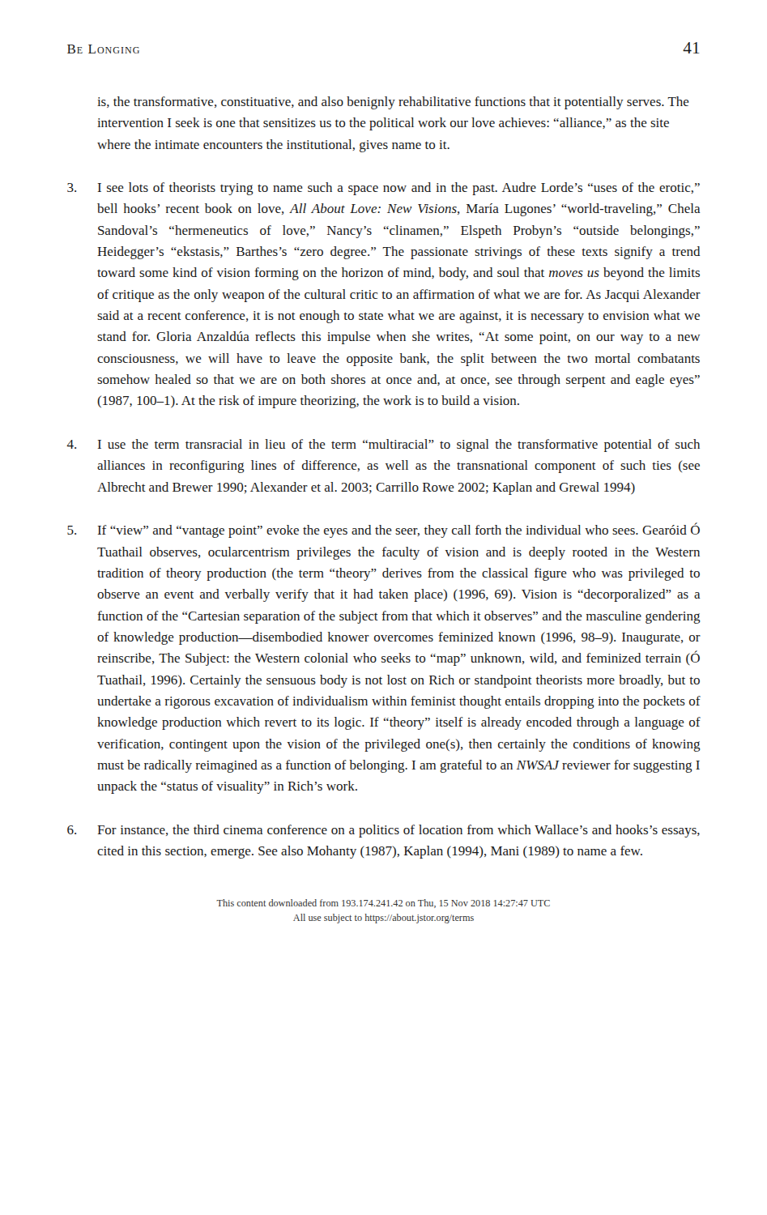Be Longing 41
is, the transformative, constituative, and also benignly rehabilitative functions that it potentially serves. The intervention I seek is one that sensitizes us to the political work our love achieves: “alliance,” as the site where the intimate encounters the institutional, gives name to it.
I see lots of theorists trying to name such a space now and in the past. Audre Lorde’s “uses of the erotic,” bell hooks’ recent book on love, All About Love: New Visions, María Lugones’ “world-traveling,” Chela Sandoval’s “hermeneutics of love,” Nancy’s “clinamen,” Elspeth Probyn’s “outside belongings,” Heidegger’s “ekstasis,” Barthes’s “zero degree.” The passionate strivings of these texts signify a trend toward some kind of vision forming on the horizon of mind, body, and soul that moves us beyond the limits of critique as the only weapon of the cultural critic to an affirmation of what we are for. As Jacqui Alexander said at a recent conference, it is not enough to state what we are against, it is necessary to envision what we stand for. Gloria Anzaldúa reflects this impulse when she writes, “At some point, on our way to a new consciousness, we will have to leave the opposite bank, the split between the two mortal combatants somehow healed so that we are on both shores at once and, at once, see through serpent and eagle eyes” (1987, 100–1). At the risk of impure theorizing, the work is to build a vision.
I use the term transracial in lieu of the term “multiracial” to signal the transformative potential of such alliances in reconfiguring lines of difference, as well as the transnational component of such ties (see Albrecht and Brewer 1990; Alexander et al. 2003; Carrillo Rowe 2002; Kaplan and Grewal 1994)
If “view” and “vantage point” evoke the eyes and the seer, they call forth the individual who sees. Gearóid Ó Tuathail observes, ocularcentrism privileges the faculty of vision and is deeply rooted in the Western tradition of theory production (the term “theory” derives from the classical figure who was privileged to observe an event and verbally verify that it had taken place) (1996, 69). Vision is “decorporalized” as a function of the “Cartesian separation of the subject from that which it observes” and the masculine gendering of knowledge production—disembodied knower overcomes feminized known (1996, 98–9). Inaugurate, or reinscribe, The Subject: the Western colonial who seeks to “map” unknown, wild, and feminized terrain (Ó Tuathail, 1996). Certainly the sensuous body is not lost on Rich or standpoint theorists more broadly, but to undertake a rigorous excavation of individualism within feminist thought entails dropping into the pockets of knowledge production which revert to its logic. If “theory” itself is already encoded through a language of verification, contingent upon the vision of the privileged one(s), then certainly the conditions of knowing must be radically reimagined as a function of belonging. I am grateful to an NWSAJ reviewer for suggesting I unpack the “status of visuality” in Rich’s work.
For instance, the third cinema conference on a politics of location from which Wallace’s and hooks’s essays, cited in this section, emerge. See also Mohanty (1987), Kaplan (1994), Mani (1989) to name a few.
This content downloaded from 193.174.241.42 on Thu, 15 Nov 2018 14:27:47 UTC
All use subject to https://about.jstor.org/terms